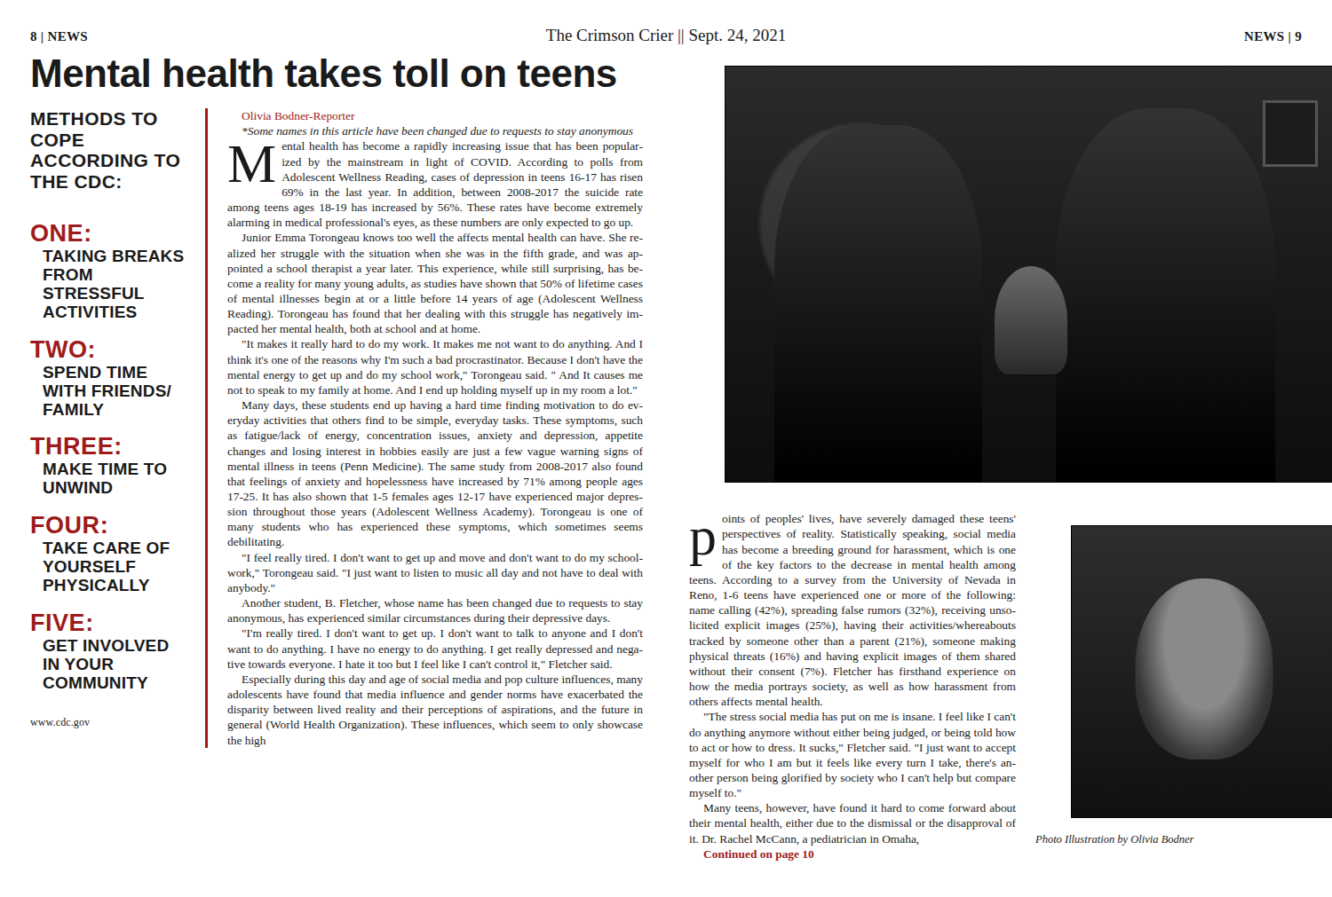8 | NEWS
The Crimson Crier || Sept. 24, 2021
NEWS | 9
Mental health takes toll on teens
Methods to cope according to the CDC:
One: Taking breaks from stressful activities
Two: Spend time with friends/ family
Three: Make time to unwind
Four: Take care of yourself physically
Five: Get involved in your community
www.cdc.gov
Olivia Bodner-Reporter
*Some names in this article have been changed due to requests to stay anonymous
Mental health has become a rapidly increasing issue that has been popularized by the mainstream in light of COVID. According to polls from Adolescent Wellness Reading, cases of depression in teens 16-17 has risen 69% in the last year. In addition, between 2008-2017 the suicide rate among teens ages 18-19 has increased by 56%. These rates have become extremely alarming in medical professional's eyes, as these numbers are only expected to go up.
Junior Emma Torongeau knows too well the affects mental health can have. She realized her struggle with the situation when she was in the fifth grade, and was appointed a school therapist a year later. This experience, while still surprising, has become a reality for many young adults, as studies have shown that 50% of lifetime cases of mental illnesses begin at or a little before 14 years of age (Adolescent Wellness Reading). Torongeau has found that her dealing with this struggle has negatively impacted her mental health, both at school and at home.
"It makes it really hard to do my work. It makes me not want to do anything. And I think it's one of the reasons why I'm such a bad procrastinator. Because I don't have the mental energy to get up and do my school work," Torongeau said. " And It causes me not to speak to my family at home. And I end up holding myself up in my room a lot."
Many days, these students end up having a hard time finding motivation to do everyday activities that others find to be simple, everyday tasks. These symptoms, such as fatigue/lack of energy, concentration issues, anxiety and depression, appetite changes and losing interest in hobbies easily are just a few vague warning signs of mental illness in teens (Penn Medicine). The same study from 2008-2017 also found that feelings of anxiety and hopelessness have increased by 71% among people ages 17-25. It has also shown that 1-5 females ages 12-17 have experienced major depression throughout those years (Adolescent Wellness Academy). Torongeau is one of many students who has experienced these symptoms, which sometimes seems debilitating.
"I feel really tired. I don't want to get up and move and don't want to do my schoolwork," Torongeau said. "I just want to listen to music all day and not have to deal with anybody."
Another student, B. Fletcher, whose name has been changed due to requests to stay anonymous, has experienced similar circumstances during their depressive days.
"I'm really tired. I don't want to get up. I don't want to talk to anyone and I don't want to do anything. I have no energy to do anything. I get really depressed and negative towards everyone. I hate it too but I feel like I can't control it," Fletcher said.
Especially during this day and age of social media and pop culture influences, many adolescents have found that media influence and gender norms have exacerbated the disparity between lived reality and their perceptions of aspirations, and the future in general (World Health Organization). These influences, which seem to only showcase the high
points of peoples' lives, have severely damaged these teens' perspectives of reality. Statistically speaking, social media has become a breeding ground for harassment, which is one of the key factors to the decrease in mental health among teens. According to a survey from the University of Nevada in Reno, 1-6 teens have experienced one or more of the following: name calling (42%), spreading false rumors (32%), receiving unsolicited explicit images (25%), having their activities/whereabouts tracked by someone other than a parent (21%), someone making physical threats (16%) and having explicit images of them shared without their consent (7%). Fletcher has firsthand experience on how the media portrays society, as well as how harassment from others affects mental health.
"The stress social media has put on me is insane. I feel like I can't do anything anymore without either being judged, or being told how to act or how to dress. It sucks," Fletcher said. "I just want to accept myself for who I am but it feels like every turn I take, there's another person being glorified by society who I can't help but compare myself to."
Many teens, however, have found it hard to come forward about their mental health, either due to the dismissal or the disapproval of it. Dr. Rachel McCann, a pediatrician in Omaha,
Continued on page 10
Photo Illustration by Olivia Bodner